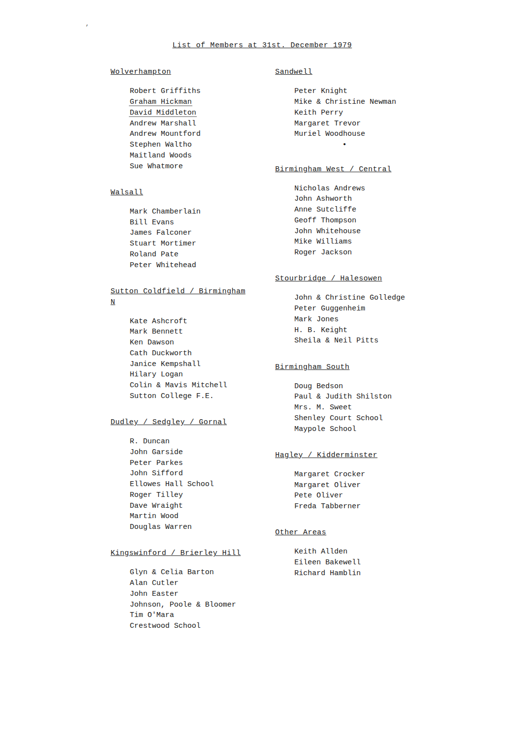,
List of Members at 31st. December 1979
Wolverhampton
Robert Griffiths
Graham Hickman
David Middleton
Andrew Marshall
Andrew Mountford
Stephen Waltho
Maitland Woods
Sue Whatmore
Walsall
Mark Chamberlain
Bill Evans
James Falconer
Stuart Mortimer
Roland Pate
Peter Whitehead
Sutton Coldfield / Birmingham N
Kate Ashcroft
Mark Bennett
Ken Dawson
Cath Duckworth
Janice Kempshall
Hilary Logan
Colin & Mavis Mitchell
Sutton College F.E.
Dudley / Sedgley / Gornal
R. Duncan
John Garside
Peter Parkes
John Sifford
Ellowes Hall School
Roger Tilley
Dave Wraight
Martin Wood
Douglas Warren
Kingswinford / Brierley Hill
Glyn & Celia Barton
Alan Cutler
John Easter
Johnson, Poole & Bloomer
Tim O'Mara
Crestwood School
Sandwell
Peter Knight
Mike & Christine Newman
Keith Perry
Margaret Trevor
Muriel Woodhouse
•
Birmingham West / Central
Nicholas Andrews
John Ashworth
Anne Sutcliffe
Geoff Thompson
John Whitehouse
Mike Williams
Roger Jackson
Stourbridge / Halesowen
John & Christine Golledge
Peter Guggenheim
Mark Jones
H. B. Keight
Sheila & Neil Pitts
Birmingham South
Doug Bedson
Paul & Judith Shilston
Mrs. M. Sweet
Shenley Court School
Maypole School
Hagley / Kidderminster
Margaret Crocker
Margaret Oliver
Pete Oliver
Freda Tabberner
Other Areas
Keith Allden
Eileen Bakewell
Richard Hamblin